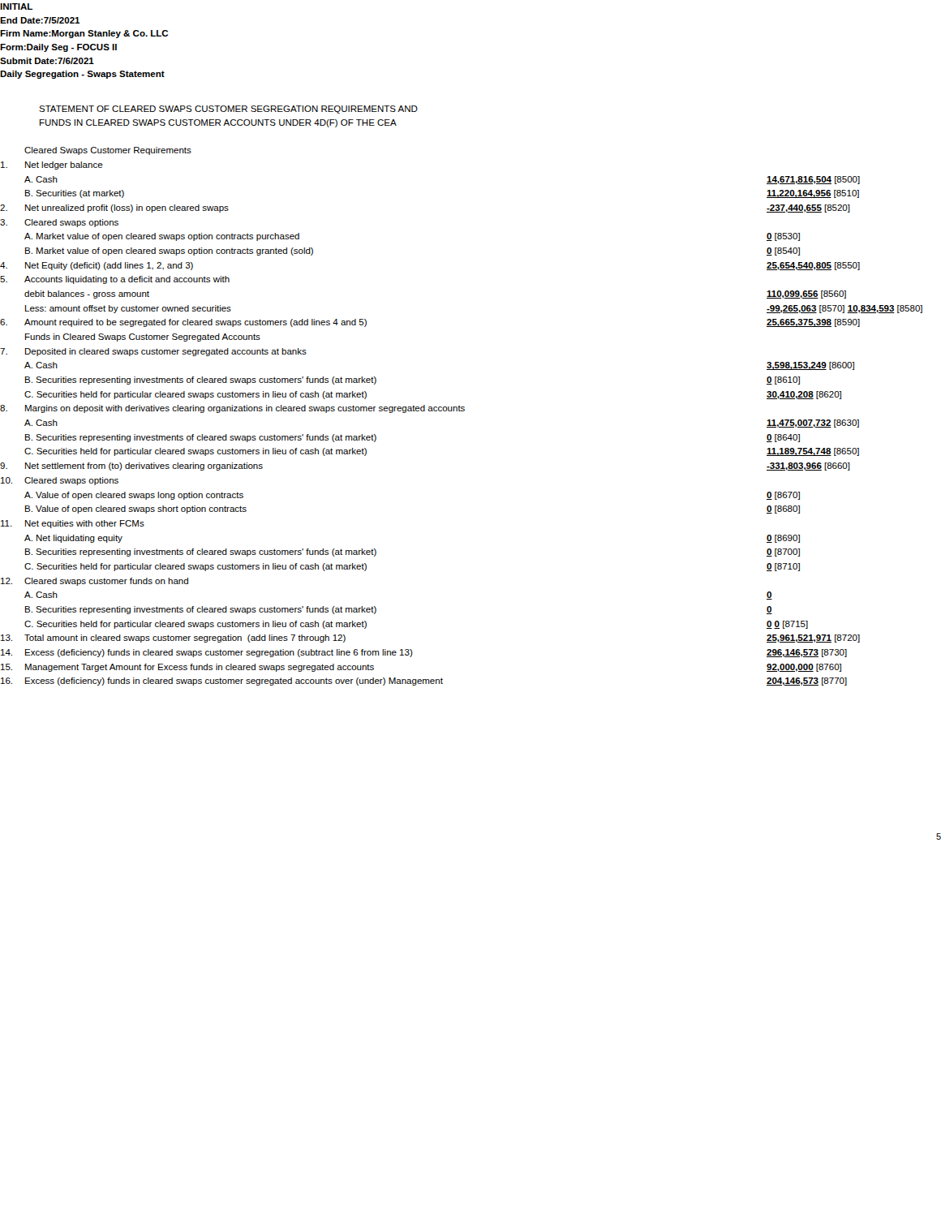INITIAL
End Date:7/5/2021
Firm Name:Morgan Stanley & Co. LLC
Form:Daily Seg - FOCUS II
Submit Date:7/6/2021
Daily Segregation - Swaps Statement
STATEMENT OF CLEARED SWAPS CUSTOMER SEGREGATION REQUIREMENTS AND
FUNDS IN CLEARED SWAPS CUSTOMER ACCOUNTS UNDER 4D(F) OF THE CEA
| | Cleared Swaps Customer Requirements | |
| 1. | Net ledger balance | |
| | A. Cash | 14,671,816,504 [8500] |
| | B. Securities (at market) | 11,220,164,956 [8510] |
| 2. | Net unrealized profit (loss) in open cleared swaps | -237,440,655 [8520] |
| 3. | Cleared swaps options | |
| | A. Market value of open cleared swaps option contracts purchased | 0 [8530] |
| | B. Market value of open cleared swaps option contracts granted (sold) | 0 [8540] |
| 4. | Net Equity (deficit) (add lines 1, 2, and 3) | 25,654,540,805 [8550] |
| 5. | Accounts liquidating to a deficit and accounts with | |
| | debit balances - gross amount | 110,099,656 [8560] |
| | Less: amount offset by customer owned securities | -99,265,063 [8570] 10,834,593 [8580] |
| 6. | Amount required to be segregated for cleared swaps customers (add lines 4 and 5) | 25,665,375,398 [8590] |
| | Funds in Cleared Swaps Customer Segregated Accounts | |
| 7. | Deposited in cleared swaps customer segregated accounts at banks | |
| | A. Cash | 3,598,153,249 [8600] |
| | B. Securities representing investments of cleared swaps customers' funds (at market) | 0 [8610] |
| | C. Securities held for particular cleared swaps customers in lieu of cash (at market) | 30,410,208 [8620] |
| 8. | Margins on deposit with derivatives clearing organizations in cleared swaps customer segregated accounts | |
| | A. Cash | 11,475,007,732 [8630] |
| | B. Securities representing investments of cleared swaps customers' funds (at market) | 0 [8640] |
| | C. Securities held for particular cleared swaps customers in lieu of cash (at market) | 11,189,754,748 [8650] |
| 9. | Net settlement from (to) derivatives clearing organizations | -331,803,966 [8660] |
| 10. | Cleared swaps options | |
| | A. Value of open cleared swaps long option contracts | 0 [8670] |
| | B. Value of open cleared swaps short option contracts | 0 [8680] |
| 11. | Net equities with other FCMs | |
| | A. Net liquidating equity | 0 [8690] |
| | B. Securities representing investments of cleared swaps customers' funds (at market) | 0 [8700] |
| | C. Securities held for particular cleared swaps customers in lieu of cash (at market) | 0 [8710] |
| 12. | Cleared swaps customer funds on hand | |
| | A. Cash | 0 |
| | B. Securities representing investments of cleared swaps customers' funds (at market) | 0 |
| | C. Securities held for particular cleared swaps customers in lieu of cash (at market) | 0 0 [8715] |
| 13. | Total amount in cleared swaps customer segregation (add lines 7 through 12) | 25,961,521,971 [8720] |
| 14. | Excess (deficiency) funds in cleared swaps customer segregation (subtract line 6 from line 13) | 296,146,573 [8730] |
| 15. | Management Target Amount for Excess funds in cleared swaps segregated accounts | 92,000,000 [8760] |
| 16. | Excess (deficiency) funds in cleared swaps customer segregated accounts over (under) Management | 204,146,573 [8770] |
5